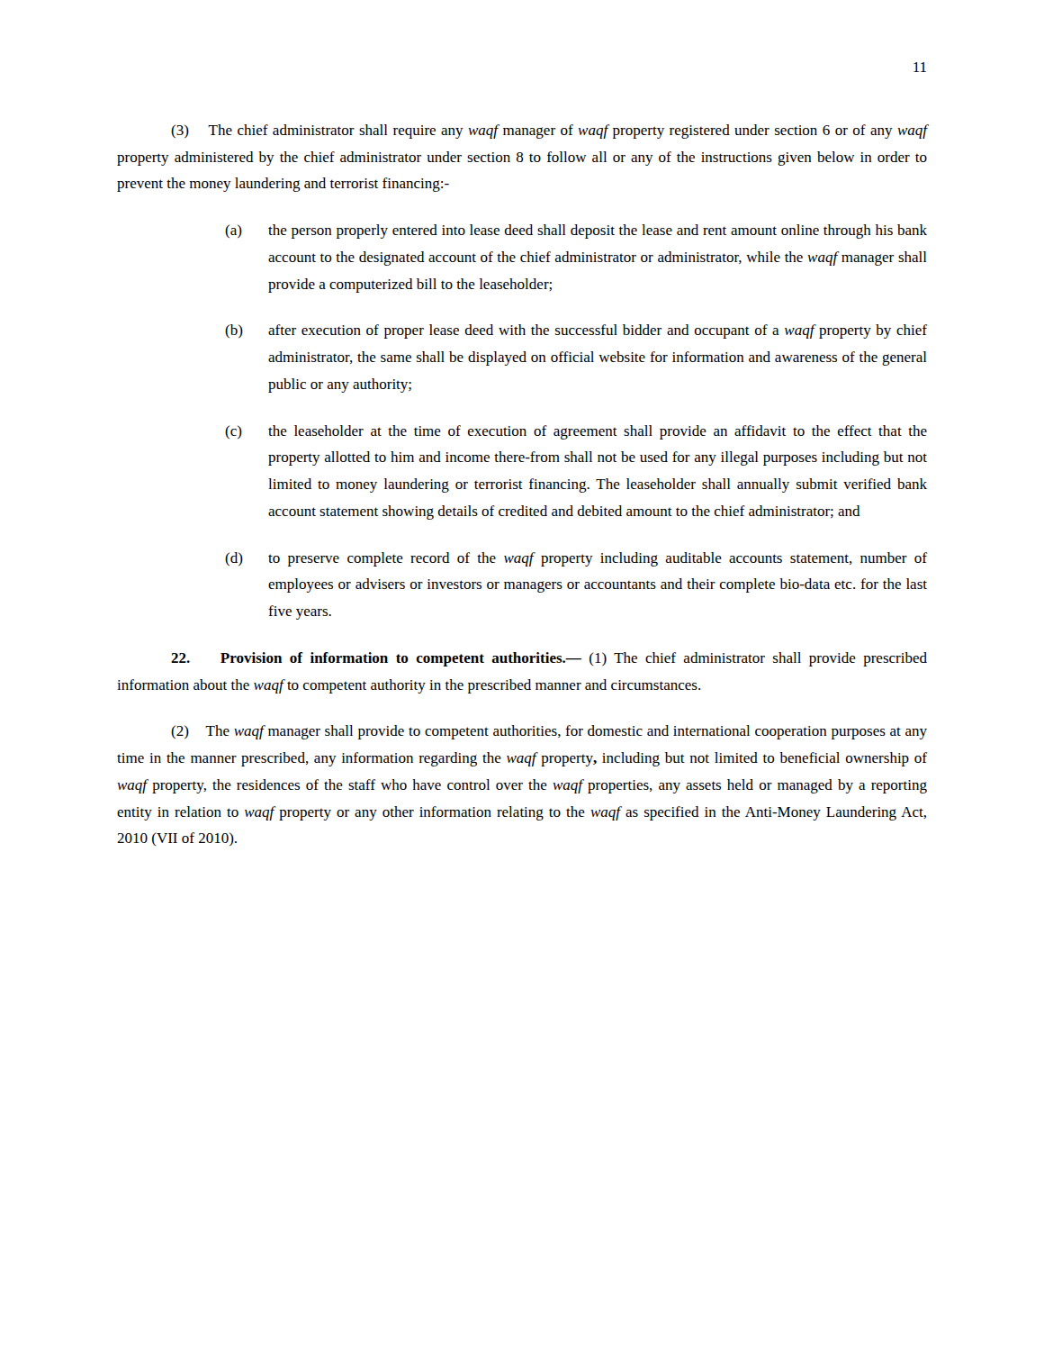11
(3) The chief administrator shall require any waqf manager of waqf property registered under section 6 or of any waqf property administered by the chief administrator under section 8 to follow all or any of the instructions given below in order to prevent the money laundering and terrorist financing:-
(a) the person properly entered into lease deed shall deposit the lease and rent amount online through his bank account to the designated account of the chief administrator or administrator, while the waqf manager shall provide a computerized bill to the leaseholder;
(b) after execution of proper lease deed with the successful bidder and occupant of a waqf property by chief administrator, the same shall be displayed on official website for information and awareness of the general public or any authority;
(c) the leaseholder at the time of execution of agreement shall provide an affidavit to the effect that the property allotted to him and income there-from shall not be used for any illegal purposes including but not limited to money laundering or terrorist financing. The leaseholder shall annually submit verified bank account statement showing details of credited and debited amount to the chief administrator; and
(d) to preserve complete record of the waqf property including auditable accounts statement, number of employees or advisers or investors or managers or accountants and their complete bio-data etc. for the last five years.
22. Provision of information to competent authorities.— (1) The chief administrator shall provide prescribed information about the waqf to competent authority in the prescribed manner and circumstances.
(2) The waqf manager shall provide to competent authorities, for domestic and international cooperation purposes at any time in the manner prescribed, any information regarding the waqf property, including but not limited to beneficial ownership of waqf property, the residences of the staff who have control over the waqf properties, any assets held or managed by a reporting entity in relation to waqf property or any other information relating to the waqf as specified in the Anti-Money Laundering Act, 2010 (VII of 2010).